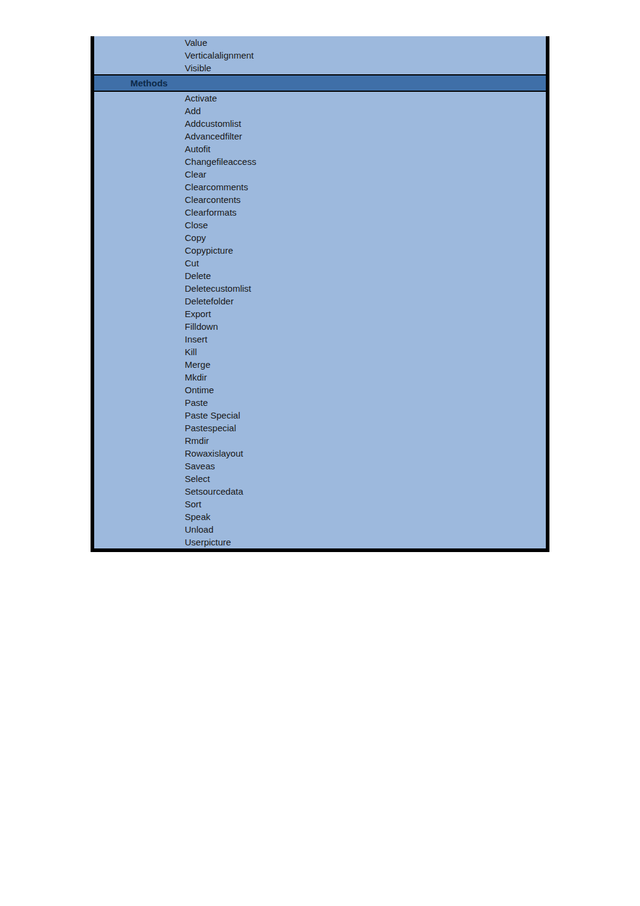| | Value |
| | Verticalalignment |
| | Visible |
| Methods |
| | Activate |
| | Add |
| | Addcustomlist |
| | Advancedfilter |
| | Autofit |
| | Changefileaccess |
| | Clear |
| | Clearcomments |
| | Clearcontents |
| | Clearformats |
| | Close |
| | Copy |
| | Copypicture |
| | Cut |
| | Delete |
| | Deletecustomlist |
| | Deletefolder |
| | Export |
| | Filldown |
| | Insert |
| | Kill |
| | Merge |
| | Mkdir |
| | Ontime |
| | Paste |
| | Paste Special |
| | Pastespecial |
| | Rmdir |
| | Rowaxislayout |
| | Saveas |
| | Select |
| | Setsourcedata |
| | Sort |
| | Speak |
| | Unload |
| | Userpicture |